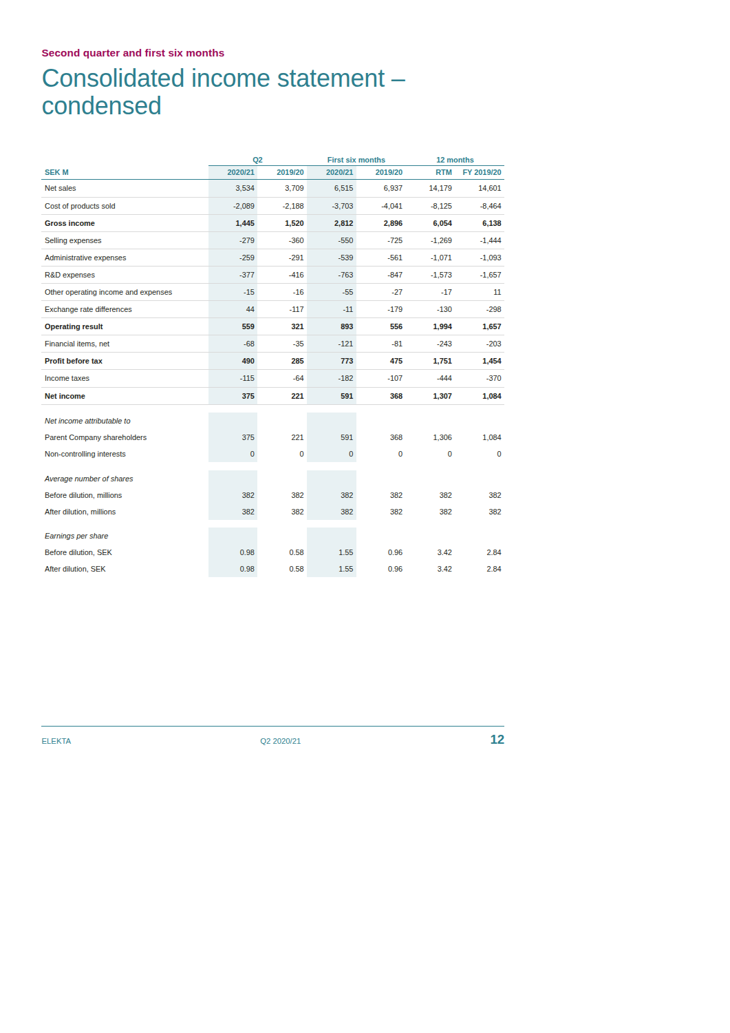Second quarter and first six months
Consolidated income statement –
condensed
| | Q2 | First six months | 12 months |
| --- | --- | --- | --- |
| SEK M | 2020/21 | 2019/20 | 2020/21 | 2019/20 | RTM | FY 2019/20 |
| Net sales | 3,534 | 3,709 | 6,515 | 6,937 | 14,179 | 14,601 |
| Cost of products sold | -2,089 | -2,188 | -3,703 | -4,041 | -8,125 | -8,464 |
| Gross income | 1,445 | 1,520 | 2,812 | 2,896 | 6,054 | 6,138 |
| Selling expenses | -279 | -360 | -550 | -725 | -1,269 | -1,444 |
| Administrative expenses | -259 | -291 | -539 | -561 | -1,071 | -1,093 |
| R&D expenses | -377 | -416 | -763 | -847 | -1,573 | -1,657 |
| Other operating income and expenses | -15 | -16 | -55 | -27 | -17 | 11 |
| Exchange rate differences | 44 | -117 | -11 | -179 | -130 | -298 |
| Operating result | 559 | 321 | 893 | 556 | 1,994 | 1,657 |
| Financial items, net | -68 | -35 | -121 | -81 | -243 | -203 |
| Profit before tax | 490 | 285 | 773 | 475 | 1,751 | 1,454 |
| Income taxes | -115 | -64 | -182 | -107 | -444 | -370 |
| Net income | 375 | 221 | 591 | 368 | 1,307 | 1,084 |
| Net income attributable to | | | | | | |
| Parent Company shareholders | 375 | 221 | 591 | 368 | 1,306 | 1,084 |
| Non-controlling interests | 0 | 0 | 0 | 0 | 0 | 0 |
| Average number of shares | | | | | | |
| Before dilution, millions | 382 | 382 | 382 | 382 | 382 | 382 |
| After dilution, millions | 382 | 382 | 382 | 382 | 382 | 382 |
| Earnings per share | | | | | | |
| Before dilution, SEK | 0.98 | 0.58 | 1.55 | 0.96 | 3.42 | 2.84 |
| After dilution, SEK | 0.98 | 0.58 | 1.55 | 0.96 | 3.42 | 2.84 |
ELEKTA
Q2 2020/21
12